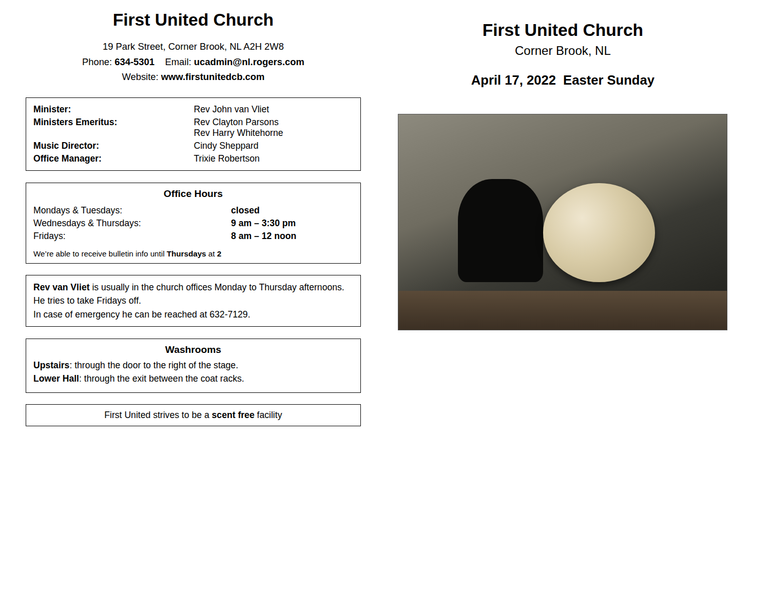First United Church
19 Park Street, Corner Brook, NL A2H 2W8
Phone: 634-5301 Email: ucadmin@nl.rogers.com
Website: www.firstunitedcb.com
| Minister: | Rev John van Vliet |
| Ministers Emeritus: | Rev Clayton Parsons Rev Harry Whitehorne |
| Music Director: | Cindy Sheppard |
| Office Manager: | Trixie Robertson |
Office Hours
| Mondays & Tuesdays: | closed |
| Wednesdays & Thursdays: | 9 am – 3:30 pm |
| Fridays: | 8 am – 12 noon |
We’re able to receive bulletin info until Thursdays at 2
Rev van Vliet is usually in the church offices Monday to Thursday afternoons. He tries to take Fridays off.
In case of emergency he can be reached at 632-7129.
Washrooms
Upstairs: through the door to the right of the stage.
Lower Hall: through the exit between the coat racks.
First United strives to be a scent free facility
First United Church
Corner Brook, NL
April 17, 2022 Easter Sunday